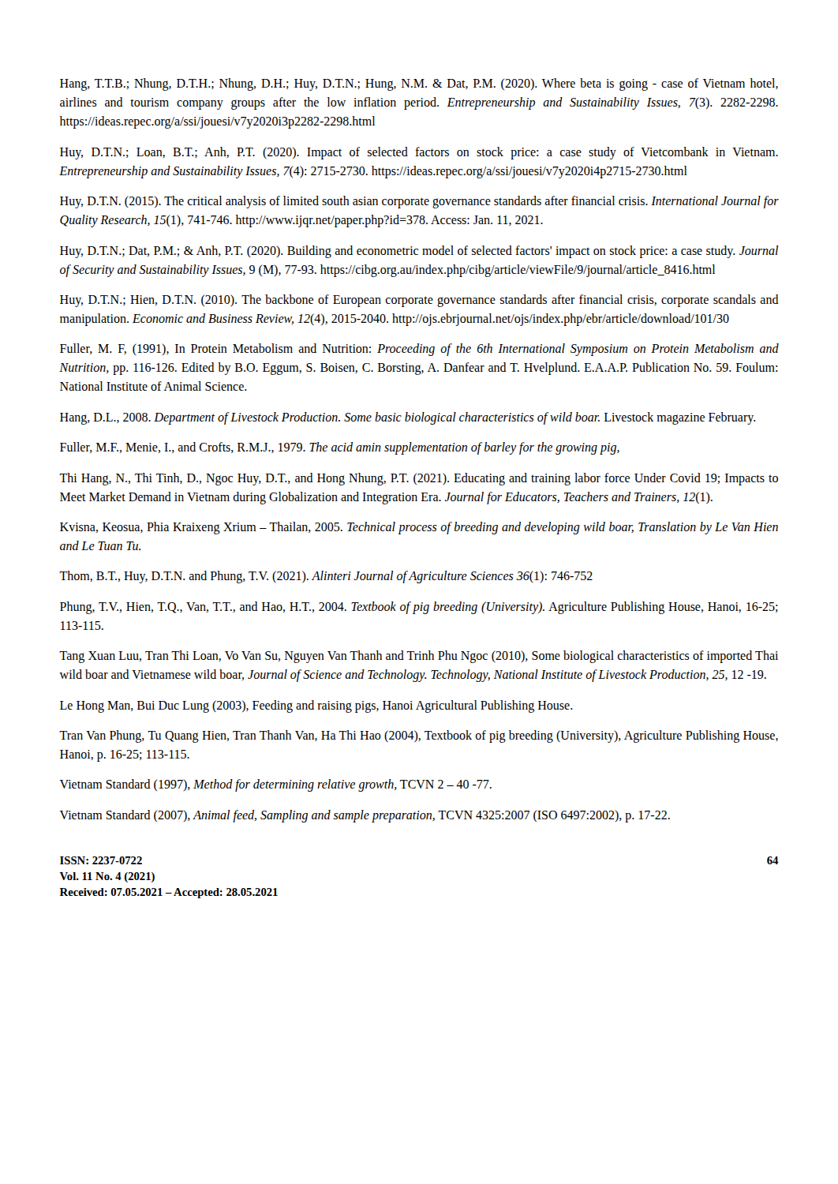Hang, T.T.B.; Nhung, D.T.H.; Nhung, D.H.; Huy, D.T.N.; Hung, N.M. & Dat, P.M. (2020). Where beta is going - case of Vietnam hotel, airlines and tourism company groups after the low inflation period. Entrepreneurship and Sustainability Issues, 7(3). 2282-2298. https://ideas.repec.org/a/ssi/jouesi/v7y2020i3p2282-2298.html
Huy, D.T.N.; Loan, B.T.; Anh, P.T. (2020). Impact of selected factors on stock price: a case study of Vietcombank in Vietnam. Entrepreneurship and Sustainability Issues, 7(4): 2715-2730. https://ideas.repec.org/a/ssi/jouesi/v7y2020i4p2715-2730.html
Huy, D.T.N. (2015). The critical analysis of limited south asian corporate governance standards after financial crisis. International Journal for Quality Research, 15(1), 741-746. http://www.ijqr.net/paper.php?id=378. Access: Jan. 11, 2021.
Huy, D.T.N.; Dat, P.M.; & Anh, P.T. (2020). Building and econometric model of selected factors' impact on stock price: a case study. Journal of Security and Sustainability Issues, 9 (M), 77-93. https://cibg.org.au/index.php/cibg/article/viewFile/9/journal/article_8416.html
Huy, D.T.N.; Hien, D.T.N. (2010). The backbone of European corporate governance standards after financial crisis, corporate scandals and manipulation. Economic and Business Review, 12(4), 2015-2040. http://ojs.ebrjournal.net/ojs/index.php/ebr/article/download/101/30
Fuller, M. F, (1991), In Protein Metabolism and Nutrition: Proceeding of the 6th International Symposium on Protein Metabolism and Nutrition, pp. 116-126. Edited by B.O. Eggum, S. Boisen, C. Borsting, A. Danfear and T. Hvelplund. E.A.A.P. Publication No. 59. Foulum: National Institute of Animal Science.
Hang, D.L., 2008. Department of Livestock Production. Some basic biological characteristics of wild boar. Livestock magazine February.
Fuller, M.F., Menie, I., and Crofts, R.M.J., 1979. The acid amin supplementation of barley for the growing pig,
Thi Hang, N., Thi Tinh, D., Ngoc Huy, D.T., and Hong Nhung, P.T. (2021). Educating and training labor force Under Covid 19; Impacts to Meet Market Demand in Vietnam during Globalization and Integration Era. Journal for Educators, Teachers and Trainers, 12(1).
Kvisna, Keosua, Phia Kraixeng Xrium – Thailan, 2005. Technical process of breeding and developing wild boar, Translation by Le Van Hien and Le Tuan Tu.
Thom, B.T., Huy, D.T.N. and Phung, T.V. (2021). Alinteri Journal of Agriculture Sciences 36(1): 746-752
Phung, T.V., Hien, T.Q., Van, T.T., and Hao, H.T., 2004. Textbook of pig breeding (University). Agriculture Publishing House, Hanoi, 16-25; 113-115.
Tang Xuan Luu, Tran Thi Loan, Vo Van Su, Nguyen Van Thanh and Trinh Phu Ngoc (2010), Some biological characteristics of imported Thai wild boar and Vietnamese wild boar, Journal of Science and Technology. Technology, National Institute of Livestock Production, 25, 12 -19.
Le Hong Man, Bui Duc Lung (2003), Feeding and raising pigs, Hanoi Agricultural Publishing House.
Tran Van Phung, Tu Quang Hien, Tran Thanh Van, Ha Thi Hao (2004), Textbook of pig breeding (University), Agriculture Publishing House, Hanoi, p. 16-25; 113-115.
Vietnam Standard (1997), Method for determining relative growth, TCVN 2 – 40 -77.
Vietnam Standard (2007), Animal feed, Sampling and sample preparation, TCVN 4325:2007 (ISO 6497:2002), p. 17-22.
64
ISSN: 2237-0722
Vol. 11 No. 4 (2021)
Received: 07.05.2021 – Accepted: 28.05.2021